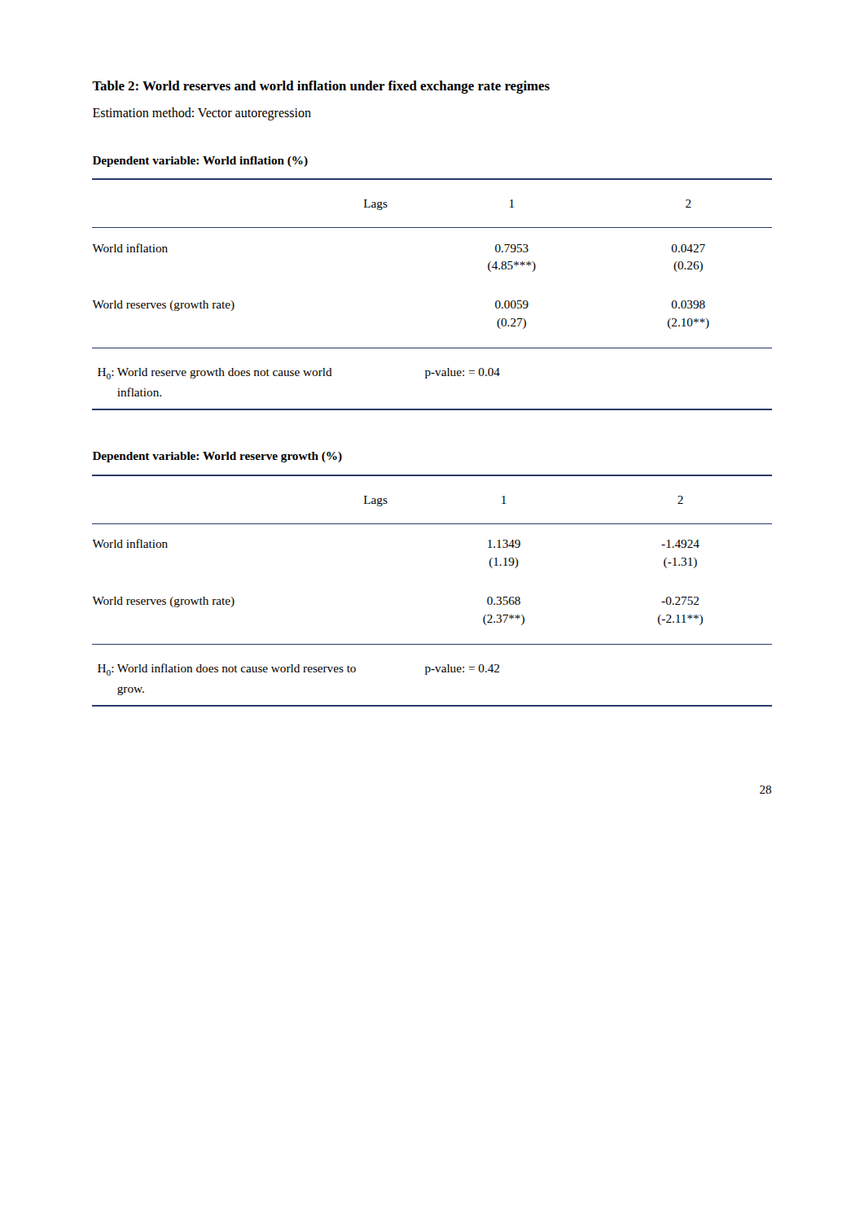Table 2: World reserves and world inflation under fixed exchange rate regimes
Estimation method: Vector autoregression
Dependent variable: World inflation (%)
| | Lags | 1 | 2 |
| --- | --- | --- | --- |
| World inflation | | 0.7953 (4.85***) | 0.0427 (0.26) |
| World reserves (growth rate) | | 0.0059 (0.27) | 0.0398 (2.10**) |
| H 0 : World reserve growth does not cause world inflation. | p-value: = 0.04 |
Dependent variable: World reserve growth (%)
| | Lags | 1 | 2 |
| --- | --- | --- | --- |
| World inflation | | 1.1349 (1.19) | -1.4924 (-1.31) |
| World reserves (growth rate) | | 0.3568 (2.37**) | -0.2752 (-2.11**) |
| H 0 : World inflation does not cause world reserves to grow. | p-value: = 0.42 |
28